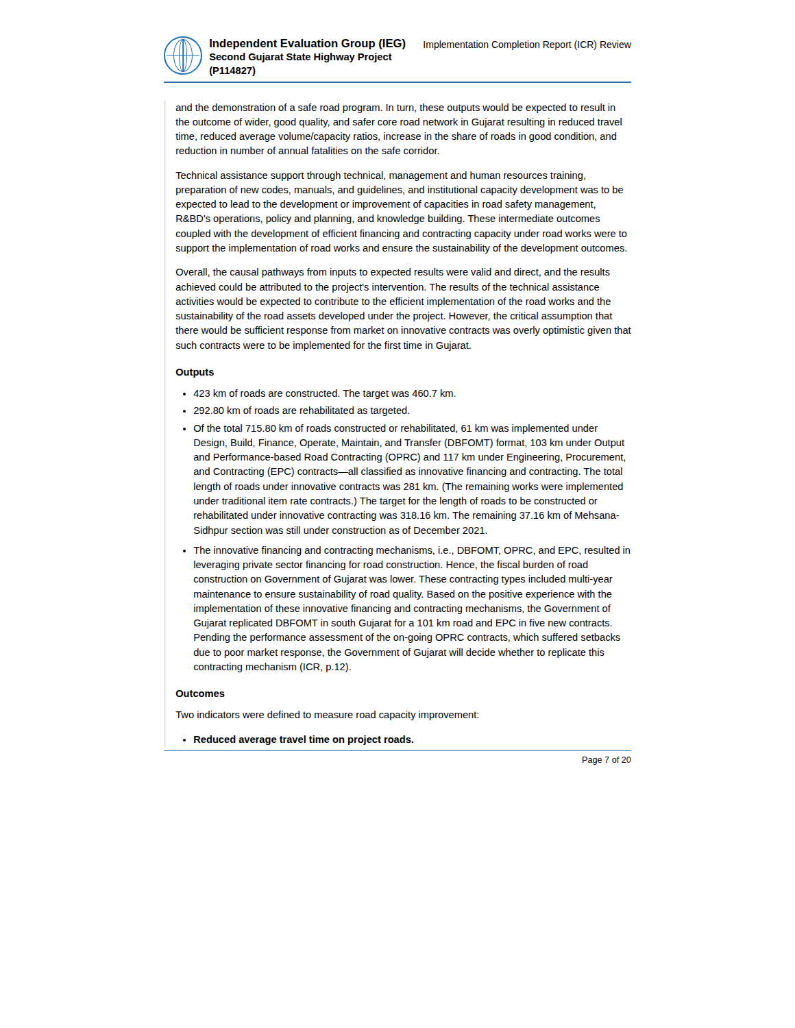Independent Evaluation Group (IEG)
Second Gujarat State Highway Project (P114827)
Implementation Completion Report (ICR) Review
and the demonstration of a safe road program. In turn, these outputs would be expected to result in the outcome of wider, good quality, and safer core road network in Gujarat resulting in reduced travel time, reduced average volume/capacity ratios, increase in the share of roads in good condition, and reduction in number of annual fatalities on the safe corridor.
Technical assistance support through technical, management and human resources training, preparation of new codes, manuals, and guidelines, and institutional capacity development was to be expected to lead to the development or improvement of capacities in road safety management, R&BD's operations, policy and planning, and knowledge building. These intermediate outcomes coupled with the development of efficient financing and contracting capacity under road works were to support the implementation of road works and ensure the sustainability of the development outcomes.
Overall, the causal pathways from inputs to expected results were valid and direct, and the results achieved could be attributed to the project's intervention. The results of the technical assistance activities would be expected to contribute to the efficient implementation of the road works and the sustainability of the road assets developed under the project. However, the critical assumption that there would be sufficient response from market on innovative contracts was overly optimistic given that such contracts were to be implemented for the first time in Gujarat.
Outputs
423 km of roads are constructed. The target was 460.7 km.
292.80 km of roads are rehabilitated as targeted.
Of the total 715.80 km of roads constructed or rehabilitated, 61 km was implemented under Design, Build, Finance, Operate, Maintain, and Transfer (DBFOMT) format, 103 km under Output and Performance-based Road Contracting (OPRC) and 117 km under Engineering, Procurement, and Contracting (EPC) contracts—all classified as innovative financing and contracting. The total length of roads under innovative contracts was 281 km. (The remaining works were implemented under traditional item rate contracts.) The target for the length of roads to be constructed or rehabilitated under innovative contracting was 318.16 km. The remaining 37.16 km of Mehsana-Sidhpur section was still under construction as of December 2021.
The innovative financing and contracting mechanisms, i.e., DBFOMT, OPRC, and EPC, resulted in leveraging private sector financing for road construction. Hence, the fiscal burden of road construction on Government of Gujarat was lower. These contracting types included multi-year maintenance to ensure sustainability of road quality. Based on the positive experience with the implementation of these innovative financing and contracting mechanisms, the Government of Gujarat replicated DBFOMT in south Gujarat for a 101 km road and EPC in five new contracts. Pending the performance assessment of the on-going OPRC contracts, which suffered setbacks due to poor market response, the Government of Gujarat will decide whether to replicate this contracting mechanism (ICR, p.12).
Outcomes
Two indicators were defined to measure road capacity improvement:
Reduced average travel time on project roads.
Page 7 of 20